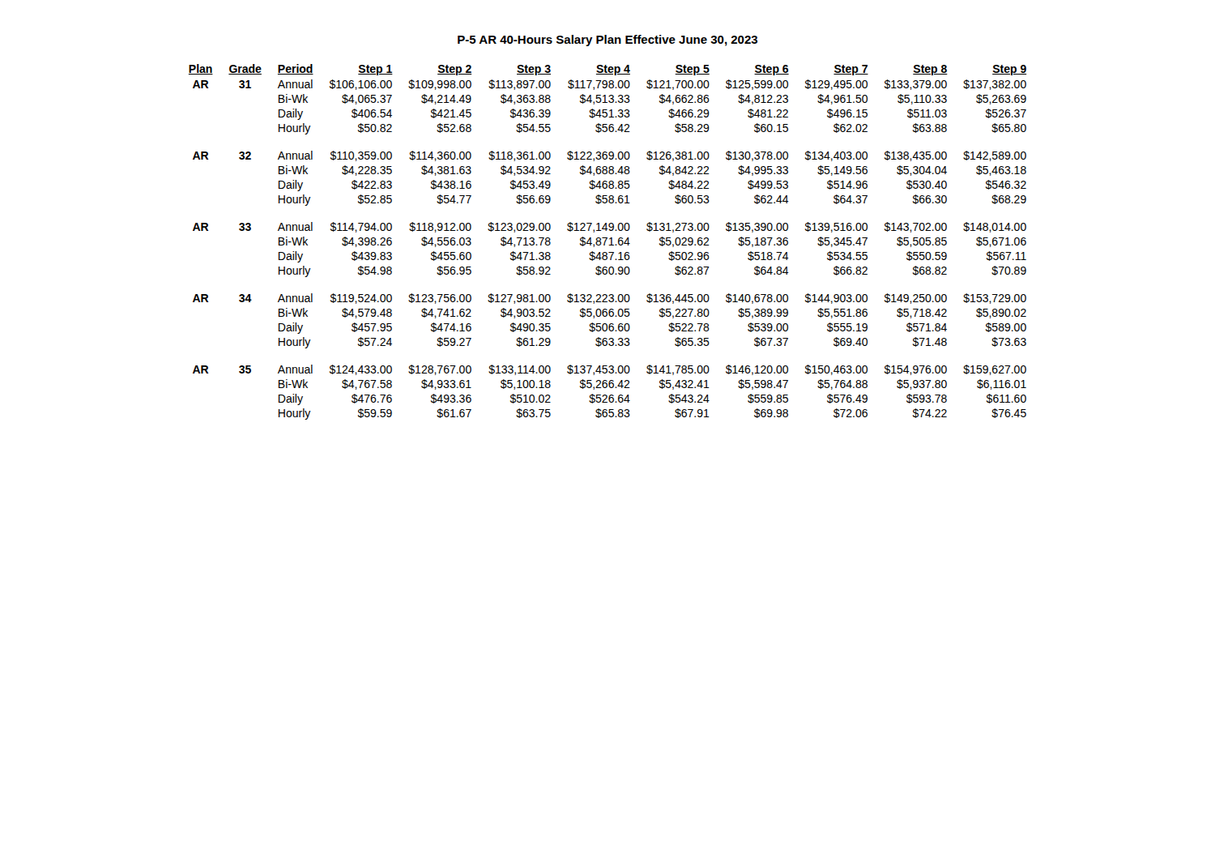P-5 AR 40-Hours Salary Plan Effective June 30, 2023
| Plan | Grade | Period | Step 1 | Step 2 | Step 3 | Step 4 | Step 5 | Step 6 | Step 7 | Step 8 | Step 9 |
| --- | --- | --- | --- | --- | --- | --- | --- | --- | --- | --- | --- |
| AR | 31 | Annual | $106,106.00 | $109,998.00 | $113,897.00 | $117,798.00 | $121,700.00 | $125,599.00 | $129,495.00 | $133,379.00 | $137,382.00 |
| | | Bi-Wk | $4,065.37 | $4,214.49 | $4,363.88 | $4,513.33 | $4,662.86 | $4,812.23 | $4,961.50 | $5,110.33 | $5,263.69 |
| | | Daily | $406.54 | $421.45 | $436.39 | $451.33 | $466.29 | $481.22 | $496.15 | $511.03 | $526.37 |
| | | Hourly | $50.82 | $52.68 | $54.55 | $56.42 | $58.29 | $60.15 | $62.02 | $63.88 | $65.80 |
| AR | 32 | Annual | $110,359.00 | $114,360.00 | $118,361.00 | $122,369.00 | $126,381.00 | $130,378.00 | $134,403.00 | $138,435.00 | $142,589.00 |
| | | Bi-Wk | $4,228.35 | $4,381.63 | $4,534.92 | $4,688.48 | $4,842.22 | $4,995.33 | $5,149.56 | $5,304.04 | $5,463.18 |
| | | Daily | $422.83 | $438.16 | $453.49 | $468.85 | $484.22 | $499.53 | $514.96 | $530.40 | $546.32 |
| | | Hourly | $52.85 | $54.77 | $56.69 | $58.61 | $60.53 | $62.44 | $64.37 | $66.30 | $68.29 |
| AR | 33 | Annual | $114,794.00 | $118,912.00 | $123,029.00 | $127,149.00 | $131,273.00 | $135,390.00 | $139,516.00 | $143,702.00 | $148,014.00 |
| | | Bi-Wk | $4,398.26 | $4,556.03 | $4,713.78 | $4,871.64 | $5,029.62 | $5,187.36 | $5,345.47 | $5,505.85 | $5,671.06 |
| | | Daily | $439.83 | $455.60 | $471.38 | $487.16 | $502.96 | $518.74 | $534.55 | $550.59 | $567.11 |
| | | Hourly | $54.98 | $56.95 | $58.92 | $60.90 | $62.87 | $64.84 | $66.82 | $68.82 | $70.89 |
| AR | 34 | Annual | $119,524.00 | $123,756.00 | $127,981.00 | $132,223.00 | $136,445.00 | $140,678.00 | $144,903.00 | $149,250.00 | $153,729.00 |
| | | Bi-Wk | $4,579.48 | $4,741.62 | $4,903.52 | $5,066.05 | $5,227.80 | $5,389.99 | $5,551.86 | $5,718.42 | $5,890.02 |
| | | Daily | $457.95 | $474.16 | $490.35 | $506.60 | $522.78 | $539.00 | $555.19 | $571.84 | $589.00 |
| | | Hourly | $57.24 | $59.27 | $61.29 | $63.33 | $65.35 | $67.37 | $69.40 | $71.48 | $73.63 |
| AR | 35 | Annual | $124,433.00 | $128,767.00 | $133,114.00 | $137,453.00 | $141,785.00 | $146,120.00 | $150,463.00 | $154,976.00 | $159,627.00 |
| | | Bi-Wk | $4,767.58 | $4,933.61 | $5,100.18 | $5,266.42 | $5,432.41 | $5,598.47 | $5,764.88 | $5,937.80 | $6,116.01 |
| | | Daily | $476.76 | $493.36 | $510.02 | $526.64 | $543.24 | $559.85 | $576.49 | $593.78 | $611.60 |
| | | Hourly | $59.59 | $61.67 | $63.75 | $65.83 | $67.91 | $69.98 | $72.06 | $74.22 | $76.45 |